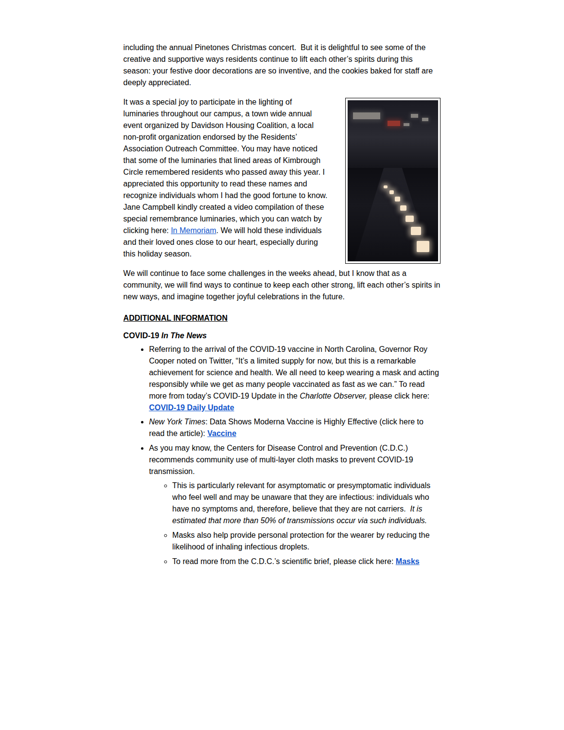including the annual Pinetones Christmas concert. But it is delightful to see some of the creative and supportive ways residents continue to lift each other’s spirits during this season: your festive door decorations are so inventive, and the cookies baked for staff are deeply appreciated.
It was a special joy to participate in the lighting of luminaries throughout our campus, a town wide annual event organized by Davidson Housing Coalition, a local non-profit organization endorsed by the Residents’ Association Outreach Committee. You may have noticed that some of the luminaries that lined areas of Kimbrough Circle remembered residents who passed away this year. I appreciated this opportunity to read these names and recognize individuals whom I had the good fortune to know. Jane Campbell kindly created a video compilation of these special remembrance luminaries, which you can watch by clicking here: In Memoriam. We will hold these individuals and their loved ones close to our heart, especially during this holiday season.
We will continue to face some challenges in the weeks ahead, but I know that as a community, we will find ways to continue to keep each other strong, lift each other’s spirits in new ways, and imagine together joyful celebrations in the future.
ADDITIONAL INFORMATION
COVID-19 In The News
Referring to the arrival of the COVID-19 vaccine in North Carolina, Governor Roy Cooper noted on Twitter, “It’s a limited supply for now, but this is a remarkable achievement for science and health. We all need to keep wearing a mask and acting responsibly while we get as many people vaccinated as fast as we can.” To read more from today’s COVID-19 Update in the Charlotte Observer, please click here: COVID-19 Daily Update
New York Times: Data Shows Moderna Vaccine is Highly Effective (click here to read the article): Vaccine
As you may know, the Centers for Disease Control and Prevention (C.D.C.) recommends community use of multi-layer cloth masks to prevent COVID-19 transmission.
This is particularly relevant for asymptomatic or presymptomatic individuals who feel well and may be unaware that they are infectious: individuals who have no symptoms and, therefore, believe that they are not carriers. It is estimated that more than 50% of transmissions occur via such individuals.
Masks also help provide personal protection for the wearer by reducing the likelihood of inhaling infectious droplets.
To read more from the C.D.C.’s scientific brief, please click here: Masks